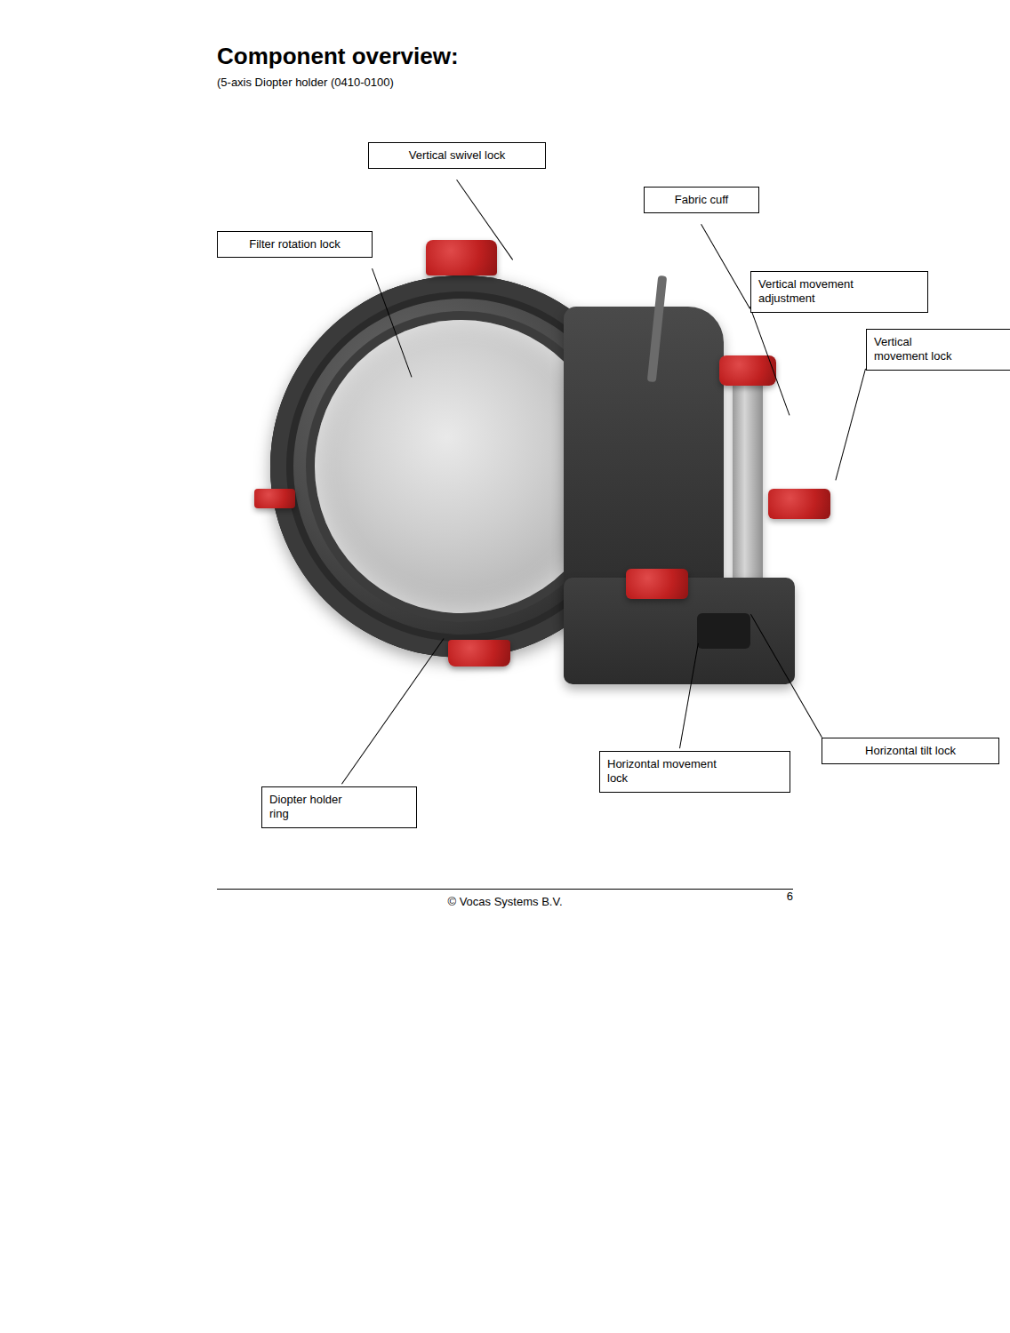Component overview:
(5-axis Diopter holder (0410-0100)
Vertical swivel lock
Fabric cuff
Filter rotation lock
Vertical movement
adjustment
Vertical
movement lock
Horizontal tilt lock
Horizontal movement
lock
Diopter holder
ring
© Vocas Systems B.V.
6